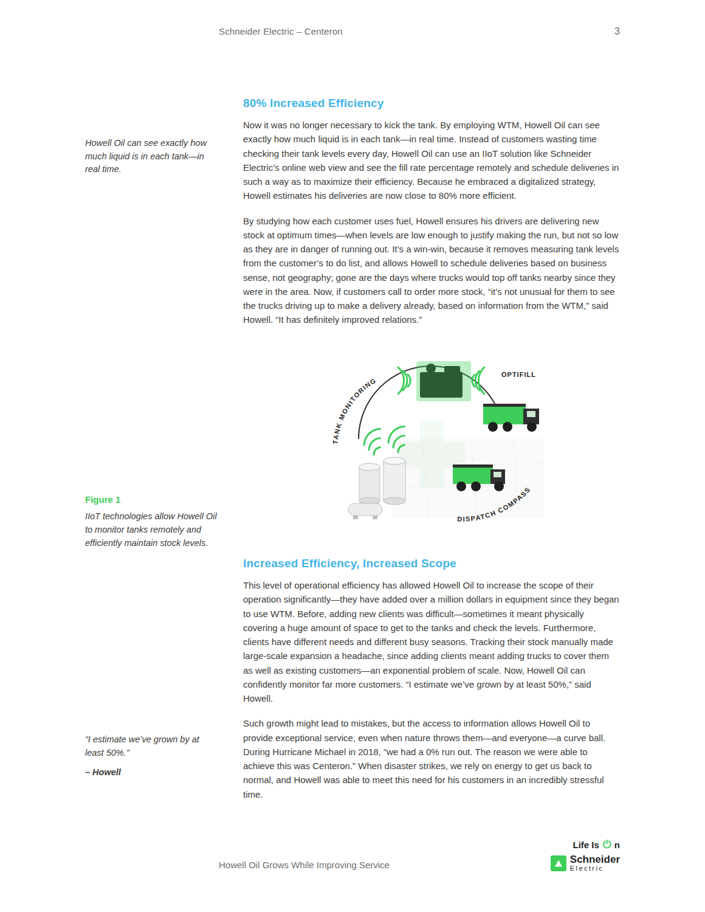Schneider Electric – Centeron
3
Howell Oil can see exactly how much liquid is in each tank—in real time.
Figure 1
IIoT technologies allow Howell Oil to monitor tanks remotely and efficiently maintain stock levels.
“I estimate we’ve grown by at least 50%.”
– Howell
80% Increased Efficiency
Now it was no longer necessary to kick the tank. By employing WTM, Howell Oil can see exactly how much liquid is in each tank—in real time. Instead of customers wasting time checking their tank levels every day, Howell Oil can use an IIoT solution like Schneider Electric’s online web view and see the fill rate percentage remotely and schedule deliveries in such a way as to maximize their efficiency. Because he embraced a digitalized strategy, Howell estimates his deliveries are now close to 80% more efficient.
By studying how each customer uses fuel, Howell ensures his drivers are delivering new stock at optimum times—when levels are low enough to justify making the run, but not so low as they are in danger of running out. It’s a win-win, because it removes measuring tank levels from the customer’s to do list, and allows Howell to schedule deliveries based on business sense, not geography; gone are the days where trucks would top off tanks nearby since they were in the area. Now, if customers call to order more stock, “it’s not unusual for them to see the trucks driving up to make a delivery already, based on information from the WTM,” said Howell. “It has definitely improved relations.”
OPTIFILL TANK MONITORING DISPATCH COMPASS
Increased Efficiency, Increased Scope
This level of operational efficiency has allowed Howell Oil to increase the scope of their operation significantly—they have added over a million dollars in equipment since they began to use WTM. Before, adding new clients was difficult—sometimes it meant physically covering a huge amount of space to get to the tanks and check the levels. Furthermore, clients have different needs and different busy seasons. Tracking their stock manually made large-scale expansion a headache, since adding clients meant adding trucks to cover them as well as existing customers—an exponential problem of scale. Now, Howell Oil can confidently monitor far more customers. “I estimate we’ve grown by at least 50%,” said Howell.
Such growth might lead to mistakes, but the access to information allows Howell Oil to provide exceptional service, even when nature throws them—and everyone—a curve ball. During Hurricane Michael in 2018, “we had a 0% run out. The reason we were able to achieve this was Centeron.” When disaster strikes, we rely on energy to get us back to normal, and Howell was able to meet this need for his customers in an incredibly stressful time.
Howell Oil Grows While Improving Service
Life Is ⏻n
SchneiderElectric